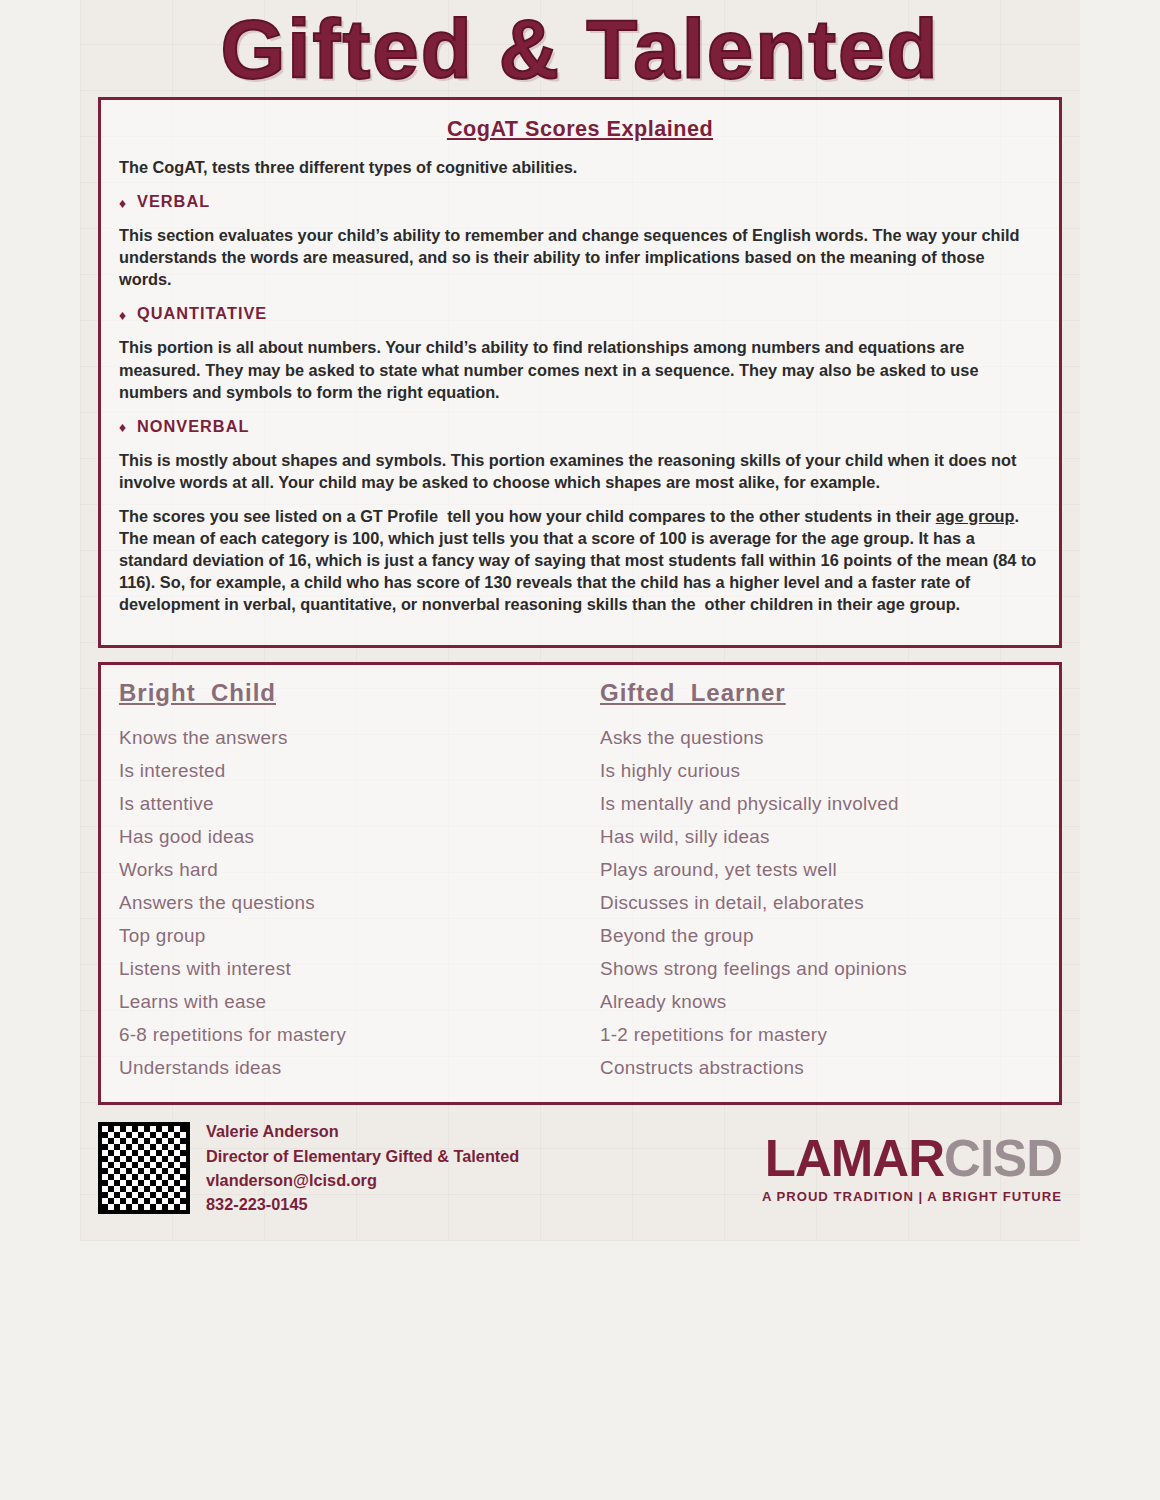Gifted & Talented
CogAT Scores Explained
The CogAT, tests three different types of cognitive abilities.
VERBAL
This section evaluates your child’s ability to remember and change sequences of English words. The way your child understands the words are measured, and so is their ability to infer implications based on the meaning of those words.
QUANTITATIVE
This portion is all about numbers. Your child’s ability to find relationships among numbers and equations are measured. They may be asked to state what number comes next in a sequence. They may also be asked to use numbers and symbols to form the right equation.
NONVERBAL
This is mostly about shapes and symbols. This portion examines the reasoning skills of your child when it does not involve words at all. Your child may be asked to choose which shapes are most alike, for example.
The scores you see listed on a GT Profile tell you how your child compares to the other students in their age group. The mean of each category is 100, which just tells you that a score of 100 is average for the age group. It has a standard deviation of 16, which is just a fancy way of saying that most students fall within 16 points of the mean (84 to 116). So, for example, a child who has score of 130 reveals that the child has a higher level and a faster rate of development in verbal, quantitative, or nonverbal reasoning skills than the other children in their age group.
Bright Child
Knows the answers
Is interested
Is attentive
Has good ideas
Works hard
Answers the questions
Top group
Listens with interest
Learns with ease
6-8 repetitions for mastery
Understands ideas
Gifted Learner
Asks the questions
Is highly curious
Is mentally and physically involved
Has wild, silly ideas
Plays around, yet tests well
Discusses in detail, elaborates
Beyond the group
Shows strong feelings and opinions
Already knows
1-2 repetitions for mastery
Constructs abstractions
Valerie Anderson
Director of Elementary Gifted & Talented
vlanderson@lcisd.org
832-223-0145
LAMARCISD
A PROUD TRADITION | A BRIGHT FUTURE